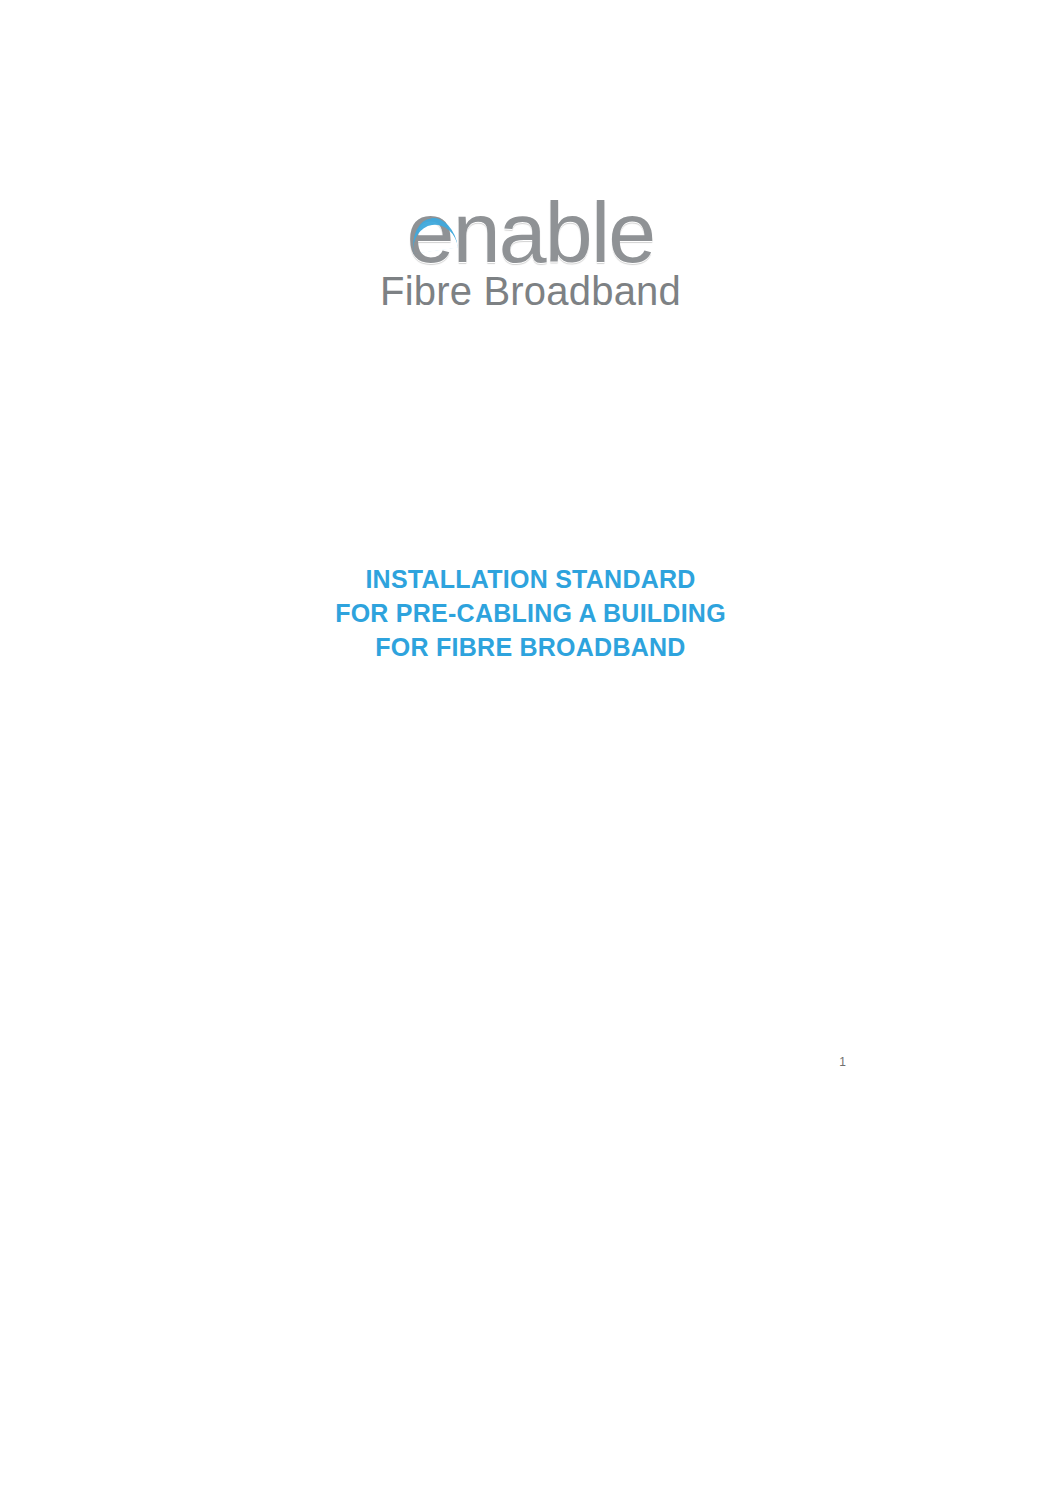enable
Fibre Broadband
INSTALLATION STANDARD FOR PRE-CABLING A BUILDING FOR FIBRE BROADBAND
1